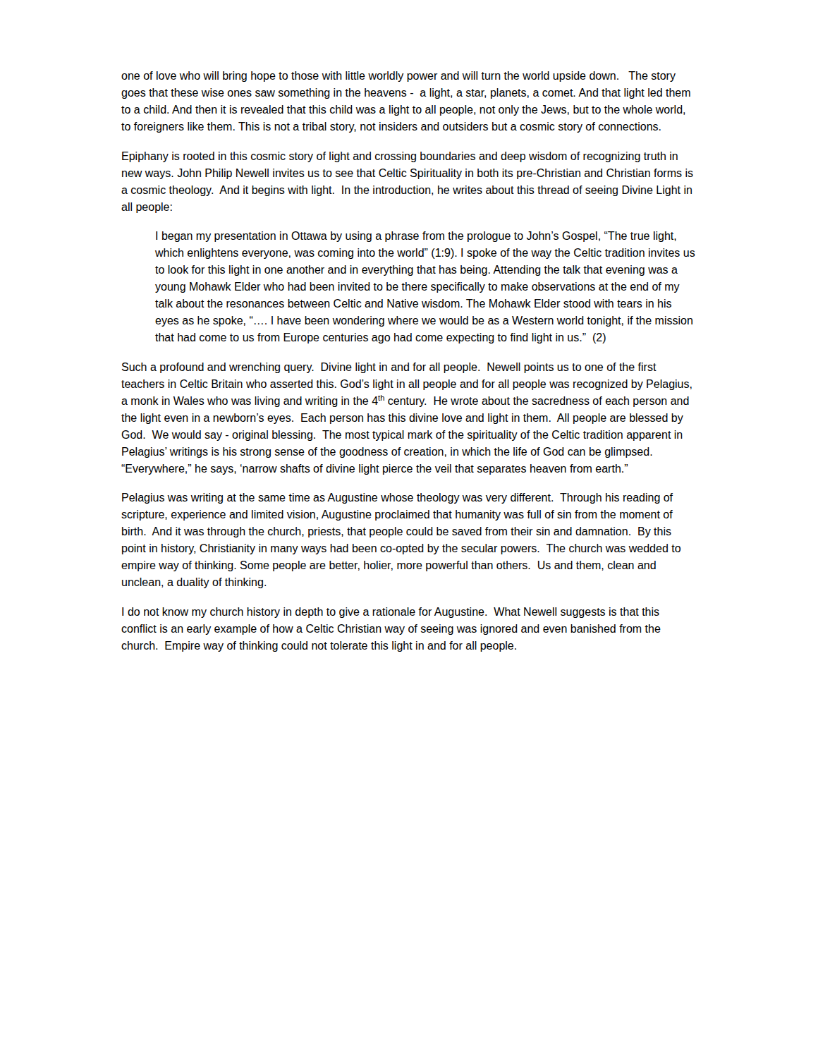one of love who will bring hope to those with little worldly power and will turn the world upside down. The story goes that these wise ones saw something in the heavens - a light, a star, planets, a comet. And that light led them to a child. And then it is revealed that this child was a light to all people, not only the Jews, but to the whole world, to foreigners like them. This is not a tribal story, not insiders and outsiders but a cosmic story of connections.
Epiphany is rooted in this cosmic story of light and crossing boundaries and deep wisdom of recognizing truth in new ways. John Philip Newell invites us to see that Celtic Spirituality in both its pre-Christian and Christian forms is a cosmic theology. And it begins with light. In the introduction, he writes about this thread of seeing Divine Light in all people:
I began my presentation in Ottawa by using a phrase from the prologue to John’s Gospel, “The true light, which enlightens everyone, was coming into the world” (1:9). I spoke of the way the Celtic tradition invites us to look for this light in one another and in everything that has being. Attending the talk that evening was a young Mohawk Elder who had been invited to be there specifically to make observations at the end of my talk about the resonances between Celtic and Native wisdom. The Mohawk Elder stood with tears in his eyes as he spoke, “…. I have been wondering where we would be as a Western world tonight, if the mission that had come to us from Europe centuries ago had come expecting to find light in us.” (2)
Such a profound and wrenching query. Divine light in and for all people. Newell points us to one of the first teachers in Celtic Britain who asserted this. God’s light in all people and for all people was recognized by Pelagius, a monk in Wales who was living and writing in the 4th century. He wrote about the sacredness of each person and the light even in a newborn’s eyes. Each person has this divine love and light in them. All people are blessed by God. We would say - original blessing. The most typical mark of the spirituality of the Celtic tradition apparent in Pelagius’ writings is his strong sense of the goodness of creation, in which the life of God can be glimpsed. “Everywhere,” he says, ‘narrow shafts of divine light pierce the veil that separates heaven from earth.”
Pelagius was writing at the same time as Augustine whose theology was very different. Through his reading of scripture, experience and limited vision, Augustine proclaimed that humanity was full of sin from the moment of birth. And it was through the church, priests, that people could be saved from their sin and damnation. By this point in history, Christianity in many ways had been co-opted by the secular powers. The church was wedded to empire way of thinking. Some people are better, holier, more powerful than others. Us and them, clean and unclean, a duality of thinking.
I do not know my church history in depth to give a rationale for Augustine. What Newell suggests is that this conflict is an early example of how a Celtic Christian way of seeing was ignored and even banished from the church. Empire way of thinking could not tolerate this light in and for all people.